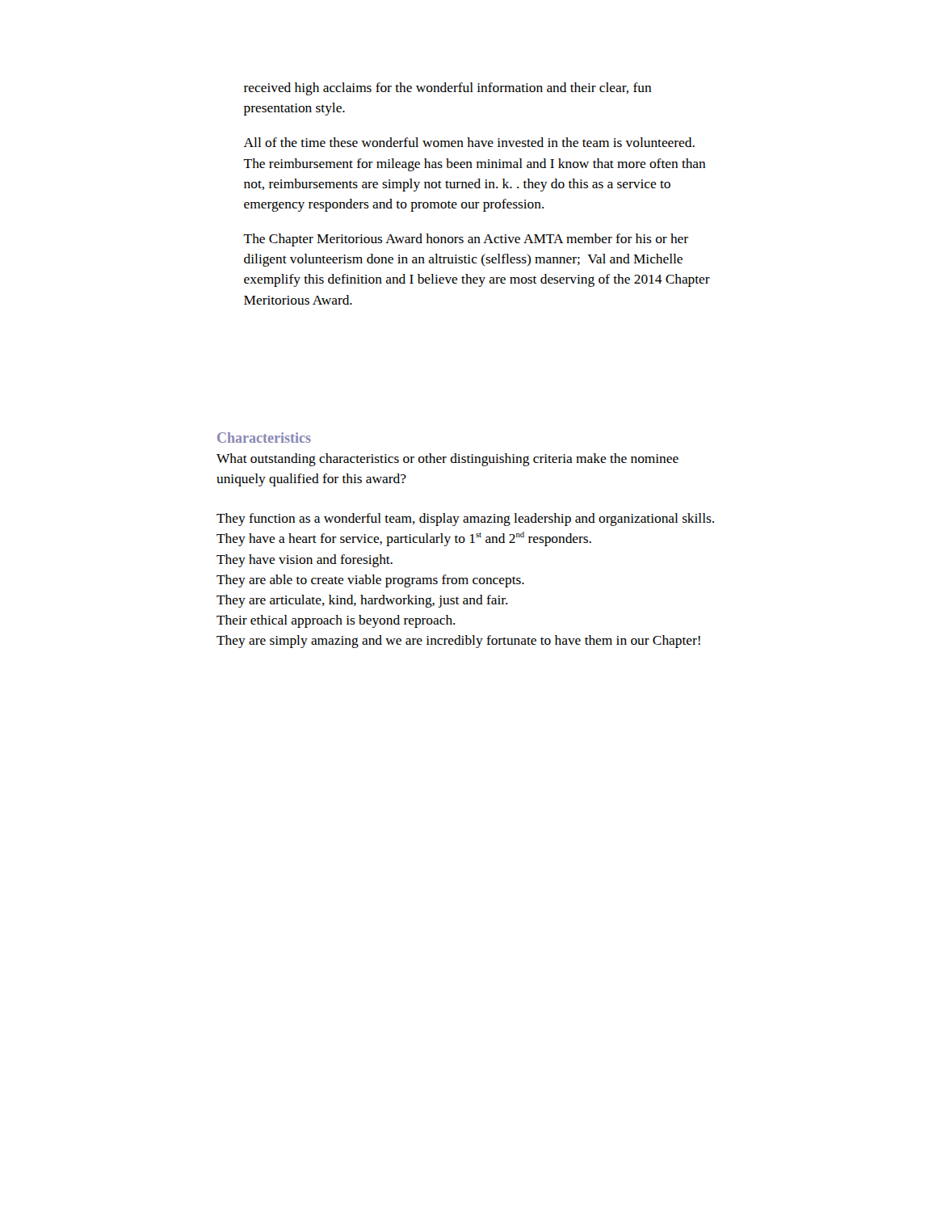received high acclaims for the wonderful information and their clear, fun presentation style.
All of the time these wonderful women have invested in the team is volunteered. The reimbursement for mileage has been minimal and I know that more often than not, reimbursements are simply not turned in. k. . they do this as a service to emergency responders and to promote our profession.
The Chapter Meritorious Award honors an Active AMTA member for his or her diligent volunteerism done in an altruistic (selfless) manner; Val and Michelle exemplify this definition and I believe they are most deserving of the 2014 Chapter Meritorious Award.
Characteristics
What outstanding characteristics or other distinguishing criteria make the nominee uniquely qualified for this award?
They function as a wonderful team, display amazing leadership and organizational skills.
They have a heart for service, particularly to 1st and 2nd responders.
They have vision and foresight.
They are able to create viable programs from concepts.
They are articulate, kind, hardworking, just and fair.
Their ethical approach is beyond reproach.
They are simply amazing and we are incredibly fortunate to have them in our Chapter!